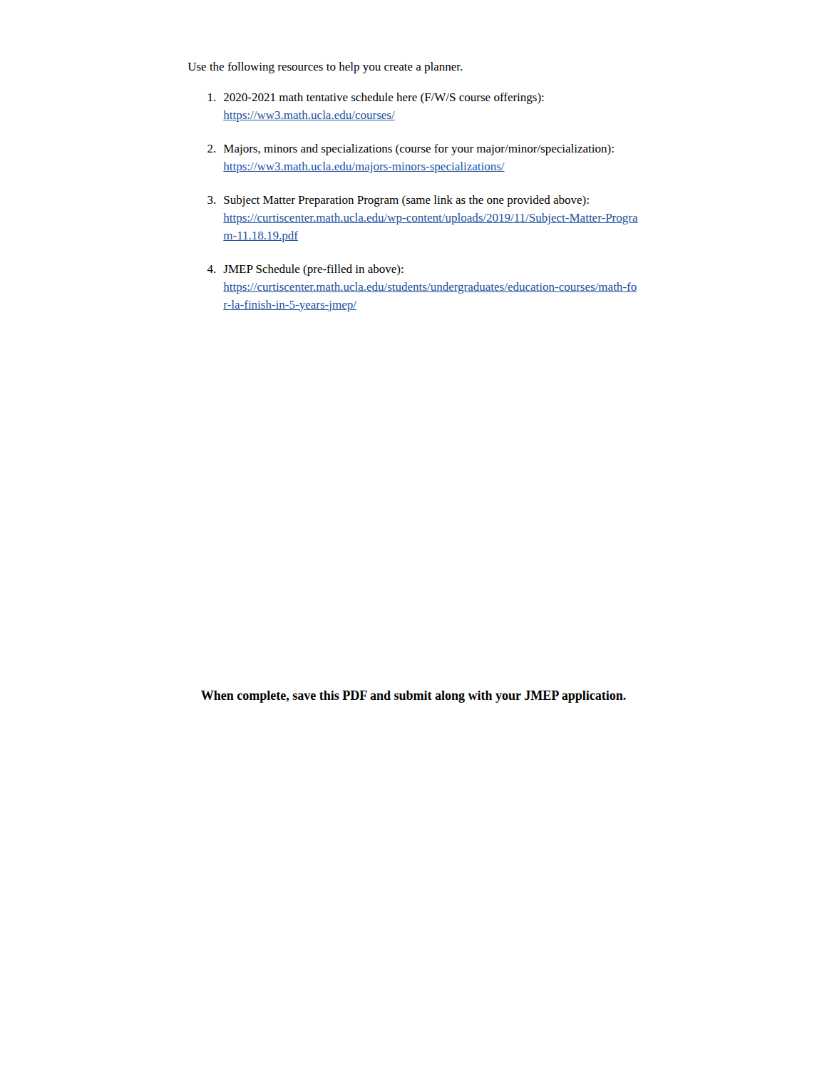Use the following resources to help you create a planner.
2020-2021 math tentative schedule here (F/W/S course offerings): https://ww3.math.ucla.edu/courses/
Majors, minors and specializations (course for your major/minor/specialization): https://ww3.math.ucla.edu/majors-minors-specializations/
Subject Matter Preparation Program (same link as the one provided above): https://curtiscenter.math.ucla.edu/wp-content/uploads/2019/11/Subject-Matter-Program-11.18.19.pdf
JMEP Schedule (pre-filled in above): https://curtiscenter.math.ucla.edu/students/undergraduates/education-courses/math-for-la-finish-in-5-years-jmep/
When complete, save this PDF and submit along with your JMEP application.